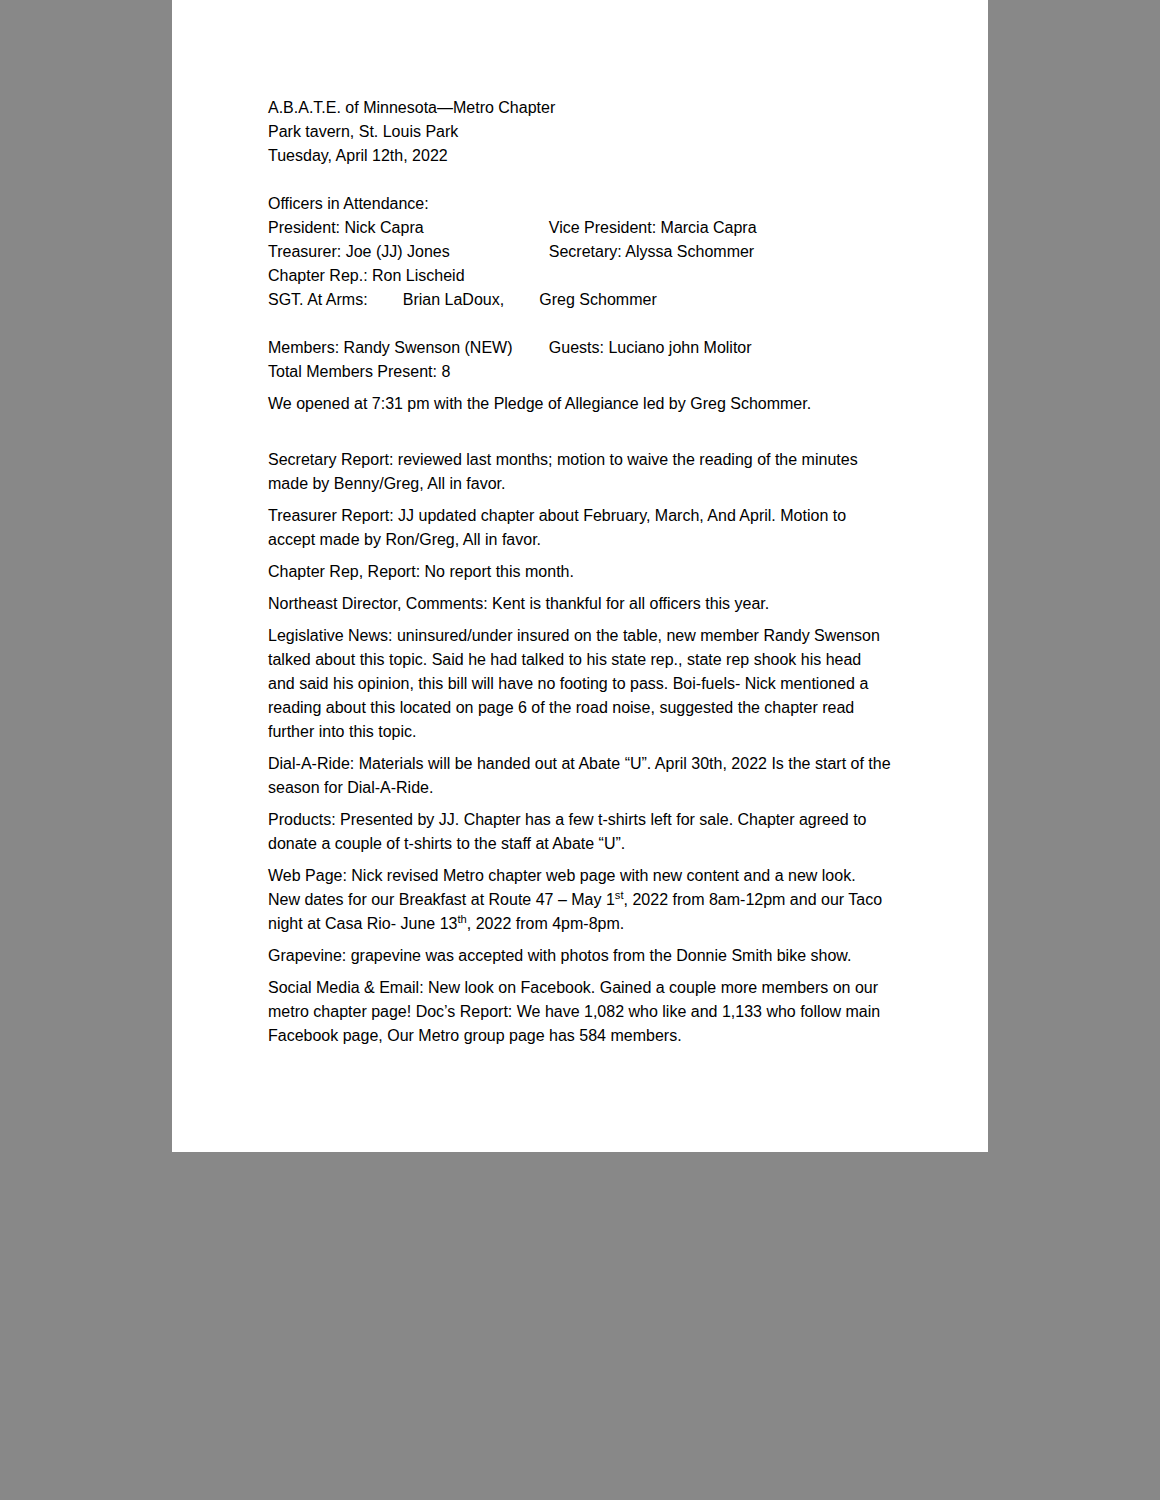A.B.A.T.E. of Minnesota—Metro Chapter
Park tavern, St. Louis Park
Tuesday, April 12th, 2022
Officers in Attendance:
President: Nick Capra
Vice President: Marcia Capra
Treasurer: Joe (JJ) Jones
Secretary: Alyssa Schommer
Chapter Rep.: Ron Lischeid
SGT. At Arms: Brian LaDoux, Greg Schommer
Members: Randy Swenson (NEW)
Guests: Luciano john Molitor
Total Members Present: 8
We opened at 7:31 pm with the Pledge of Allegiance led by Greg Schommer.
Secretary Report: reviewed last months; motion to waive the reading of the minutes made by Benny/Greg, All in favor.
Treasurer Report: JJ updated chapter about February, March, And April. Motion to accept made by Ron/Greg, All in favor.
Chapter Rep, Report: No report this month.
Northeast Director, Comments: Kent is thankful for all officers this year.
Legislative News: uninsured/under insured on the table, new member Randy Swenson talked about this topic. Said he had talked to his state rep., state rep shook his head and said his opinion, this bill will have no footing to pass. Boi-fuels- Nick mentioned a reading about this located on page 6 of the road noise, suggested the chapter read further into this topic.
Dial-A-Ride: Materials will be handed out at Abate “U”. April 30th, 2022 Is the start of the season for Dial-A-Ride.
Products: Presented by JJ. Chapter has a few t-shirts left for sale. Chapter agreed to donate a couple of t-shirts to the staff at Abate “U”.
Web Page: Nick revised Metro chapter web page with new content and a new look. New dates for our Breakfast at Route 47 – May 1st, 2022 from 8am-12pm and our Taco night at Casa Rio- June 13th, 2022 from 4pm-8pm.
Grapevine: grapevine was accepted with photos from the Donnie Smith bike show.
Social Media & Email: New look on Facebook. Gained a couple more members on our metro chapter page! Doc’s Report: We have 1,082 who like and 1,133 who follow main Facebook page, Our Metro group page has 584 members.